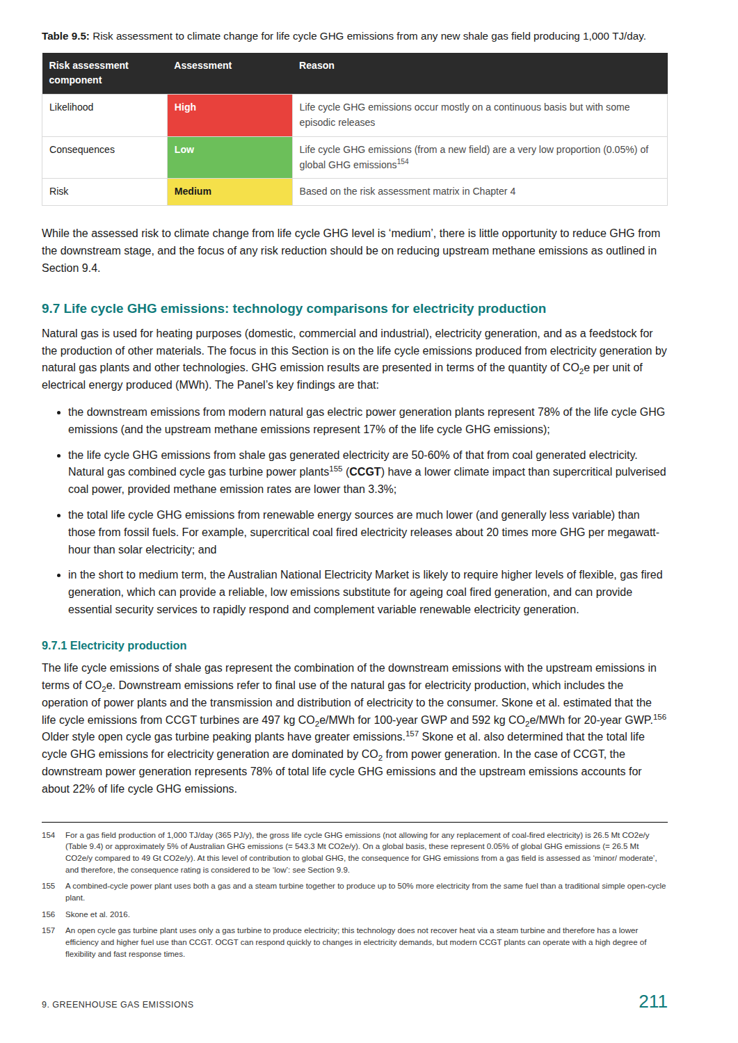Table 9.5: Risk assessment to climate change for life cycle GHG emissions from any new shale gas field producing 1,000 TJ/day.
| Risk assessment component | Assessment | Reason |
| --- | --- | --- |
| Likelihood | High | Life cycle GHG emissions occur mostly on a continuous basis but with some episodic releases |
| Consequences | Low | Life cycle GHG emissions (from a new field) are a very low proportion (0.05%) of global GHG emissions 154 |
| Risk | Medium | Based on the risk assessment matrix in Chapter 4 |
While the assessed risk to climate change from life cycle GHG level is ‘medium’, there is little opportunity to reduce GHG from the downstream stage, and the focus of any risk reduction should be on reducing upstream methane emissions as outlined in Section 9.4.
9.7 Life cycle GHG emissions: technology comparisons for electricity production
Natural gas is used for heating purposes (domestic, commercial and industrial), electricity generation, and as a feedstock for the production of other materials. The focus in this Section is on the life cycle emissions produced from electricity generation by natural gas plants and other technologies. GHG emission results are presented in terms of the quantity of CO2e per unit of electrical energy produced (MWh). The Panel’s key findings are that:
the downstream emissions from modern natural gas electric power generation plants represent 78% of the life cycle GHG emissions (and the upstream methane emissions represent 17% of the life cycle GHG emissions);
the life cycle GHG emissions from shale gas generated electricity are 50-60% of that from coal generated electricity. Natural gas combined cycle gas turbine power plants155 (CCGT) have a lower climate impact than supercritical pulverised coal power, provided methane emission rates are lower than 3.3%;
the total life cycle GHG emissions from renewable energy sources are much lower (and generally less variable) than those from fossil fuels. For example, supercritical coal fired electricity releases about 20 times more GHG per megawatt-hour than solar electricity; and
in the short to medium term, the Australian National Electricity Market is likely to require higher levels of flexible, gas fired generation, which can provide a reliable, low emissions substitute for ageing coal fired generation, and can provide essential security services to rapidly respond and complement variable renewable electricity generation.
9.7.1 Electricity production
The life cycle emissions of shale gas represent the combination of the downstream emissions with the upstream emissions in terms of CO2e. Downstream emissions refer to final use of the natural gas for electricity production, which includes the operation of power plants and the transmission and distribution of electricity to the consumer. Skone et al. estimated that the life cycle emissions from CCGT turbines are 497 kg CO2e/MWh for 100-year GWP and 592 kg CO2e/MWh for 20-year GWP.156 Older style open cycle gas turbine peaking plants have greater emissions.157 Skone et al. also determined that the total life cycle GHG emissions for electricity generation are dominated by CO2 from power generation. In the case of CCGT, the downstream power generation represents 78% of total life cycle GHG emissions and the upstream emissions accounts for about 22% of life cycle GHG emissions.
For a gas field production of 1,000 TJ/day (365 PJ/y), the gross life cycle GHG emissions (not allowing for any replacement of coal-fired electricity) is 26.5 Mt CO2e/y (Table 9.4) or approximately 5% of Australian GHG emissions (= 543.3 Mt CO2e/y). On a global basis, these represent 0.05% of global GHG emissions (= 26.5 Mt CO2e/y compared to 49 Gt CO2e/y). At this level of contribution to global GHG, the consequence for GHG emissions from a gas field is assessed as ‘minor/ moderate’, and therefore, the consequence rating is considered to be ‘low’: see Section 9.9.
A combined-cycle power plant uses both a gas and a steam turbine together to produce up to 50% more electricity from the same fuel than a traditional simple open-cycle plant.
Skone et al. 2016.
An open cycle gas turbine plant uses only a gas turbine to produce electricity; this technology does not recover heat via a steam turbine and therefore has a lower efficiency and higher fuel use than CCGT. OCGT can respond quickly to changes in electricity demands, but modern CCGT plants can operate with a high degree of flexibility and fast response times.
9. GREENHOUSE GAS EMISSIONS 211